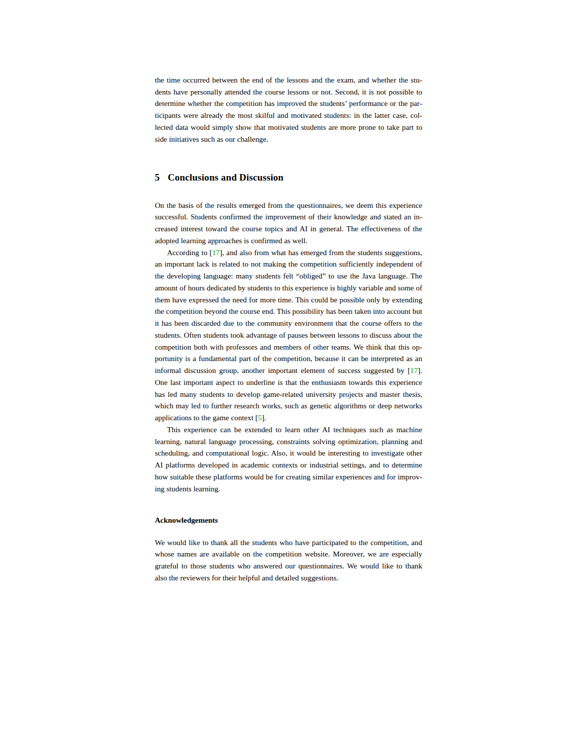the time occurred between the end of the lessons and the exam, and whether the students have personally attended the course lessons or not. Second, it is not possible to determine whether the competition has improved the students’ performance or the participants were already the most skilful and motivated students: in the latter case, collected data would simply show that motivated students are more prone to take part to side initiatives such as our challenge.
5 Conclusions and Discussion
On the basis of the results emerged from the questionnaires, we deem this experience successful. Students confirmed the improvement of their knowledge and stated an increased interest toward the course topics and AI in general. The effectiveness of the adopted learning approaches is confirmed as well.
According to [17], and also from what has emerged from the students suggestions, an important lack is related to not making the competition sufficiently independent of the developing language: many students felt “obliged” to use the Java language. The amount of hours dedicated by students to this experience is highly variable and some of them have expressed the need for more time. This could be possible only by extending the competition beyond the course end. This possibility has been taken into account but it has been discarded due to the community environment that the course offers to the students. Often students took advantage of pauses between lessons to discuss about the competition both with professors and members of other teams. We think that this opportunity is a fundamental part of the competition, because it can be interpreted as an informal discussion group, another important element of success suggested by [17]. One last important aspect to underline is that the enthusiasm towards this experience has led many students to develop game-related university projects and master thesis, which may led to further research works, such as genetic algorithms or deep networks applications to the game context [5].
This experience can be extended to learn other AI techniques such as machine learning, natural language processing, constraints solving optimization, planning and scheduling, and computational logic. Also, it would be interesting to investigate other AI platforms developed in academic contexts or industrial settings, and to determine how suitable these platforms would be for creating similar experiences and for improving students learning.
Acknowledgements
We would like to thank all the students who have participated to the competition, and whose names are available on the competition website. Moreover, we are especially grateful to those students who answered our questionnaires. We would like to thank also the reviewers for their helpful and detailed suggestions.